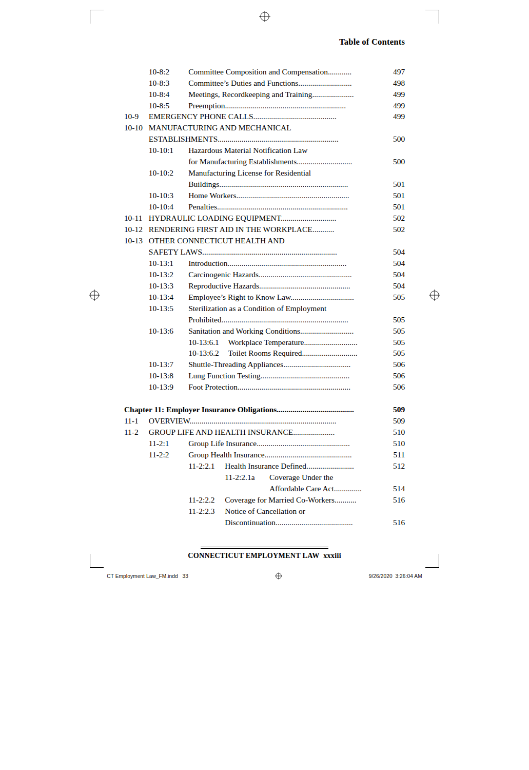Table of Contents
| | 10-8:2 | Committee Composition and Compensation ............ | 497 |
| | 10-8:3 | Committee’s Duties and Functions ........................... | 498 |
| | 10-8:4 | Meetings, Recordkeeping and Training ..................... | 499 |
| | 10-8:5 | Preemption ............................................................. | 499 |
| 10-9 | EMERGENCY PHONE CALLS .......................................... | 499 |
| 10-10 | MANUFACTURING AND MECHANICAL | |
| | ESTABLISHMENTS ............................................................. | 500 |
| | 10-10:1 | Hazardous Material Notification Law | |
| | | for Manufacturing Establishments ............................ | 500 |
| | 10-10:2 | Manufacturing License for Residential | |
| | | Buildings ................................................................. | 501 |
| | 10-10:3 | Home Workers ......................................................... | 501 |
| | 10-10:4 | Penalties .................................................................. | 501 |
| 10-11 | HYDRAULIC LOADING EQUIPMENT ............................ | 502 |
| 10-12 | RENDERING FIRST AID IN THE WORKPLACE ........... | 502 |
| 10-13 | OTHER CONNECTICUT HEALTH AND | |
| | SAFETY LAWS .................................................................... | 504 |
| | 10-13:1 | Introduction ............................................................ | 504 |
| | 10-13:2 | Carcinogenic Hazards ............................................... | 504 |
| | 10-13:3 | Reproductive Hazards .............................................. | 504 |
| | 10-13:4 | Employee’s Right to Know Law ................................ | 505 |
| | 10-13:5 | Sterilization as a Condition of Employment | |
| | | Prohibited ................................................................ | 505 |
| | 10-13:6 | Sanitation and Working Conditions ........................... | 505 |
| | | 10-13:6.1 Workplace Temperature ........................... | 505 |
| | | 10-13:6.2 Toilet Rooms Required ............................ | 505 |
| | 10-13:7 | Shuttle-Threading Appliances .................................. | 506 |
| | 10-13:8 | Lung Function Testing ............................................. | 506 |
| | 10-13:9 | Foot Protection ......................................................... | 506 |
| Chapter 11: Employer Insurance Obligations ....................................... | 509 |
| 11-1 | OVERVIEW .......................................................................... | 509 |
| 11-2 | GROUP LIFE AND HEALTH INSURANCE ..................... | 510 |
| | 11-2:1 | Group Life Insurance ............................................... | 510 |
| | 11-2:2 | Group Health Insurance ............................................ | 511 |
| | | 11-2:2.1 Health Insurance Defined ........................ | 512 |
| | | 11-2:2.1a Coverage Under the | |
| | | Affordable Care Act .............. | 514 |
| | | 11-2:2.2 Coverage for Married Co-Workers ........... | 516 |
| | | 11-2:2.3 Notice of Cancellation or | |
| | | Discontinuation ....................................... | 516 |
CONNECTICUT EMPLOYMENT LAW xxxiii
CT Employment Law_FM.indd 33 9/26/2020 3:26:04 AM